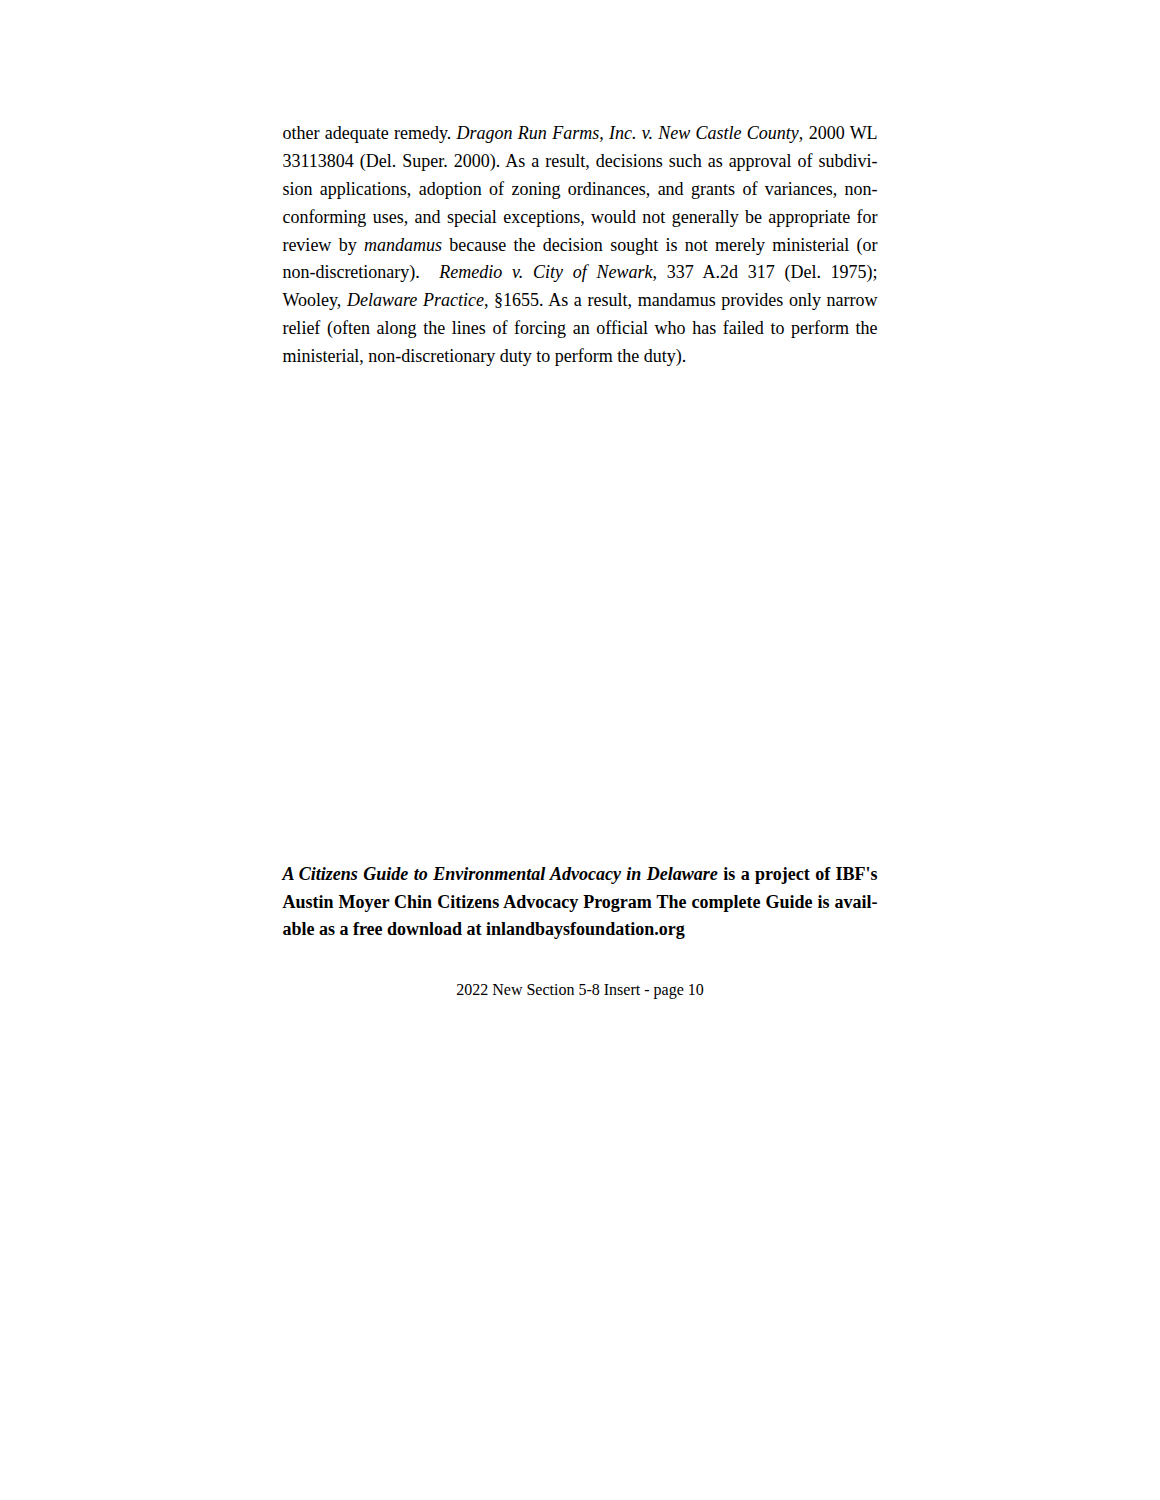other adequate remedy. Dragon Run Farms, Inc. v. New Castle County, 2000 WL 33113804 (Del. Super. 2000). As a result, decisions such as approval of subdivision applications, adoption of zoning ordinances, and grants of variances, non-conforming uses, and special exceptions, would not generally be appropriate for review by mandamus because the decision sought is not merely ministerial (or non-discretionary). Remedio v. City of Newark, 337 A.2d 317 (Del. 1975); Wooley, Delaware Practice, §1655. As a result, mandamus provides only narrow relief (often along the lines of forcing an official who has failed to perform the ministerial, non-discretionary duty to perform the duty).
A Citizens Guide to Environmental Advocacy in Delaware is a project of IBF's Austin Moyer Chin Citizens Advocacy Program The complete Guide is available as a free download at inlandbaysfoundation.org
2022 New Section 5-8 Insert - page 10